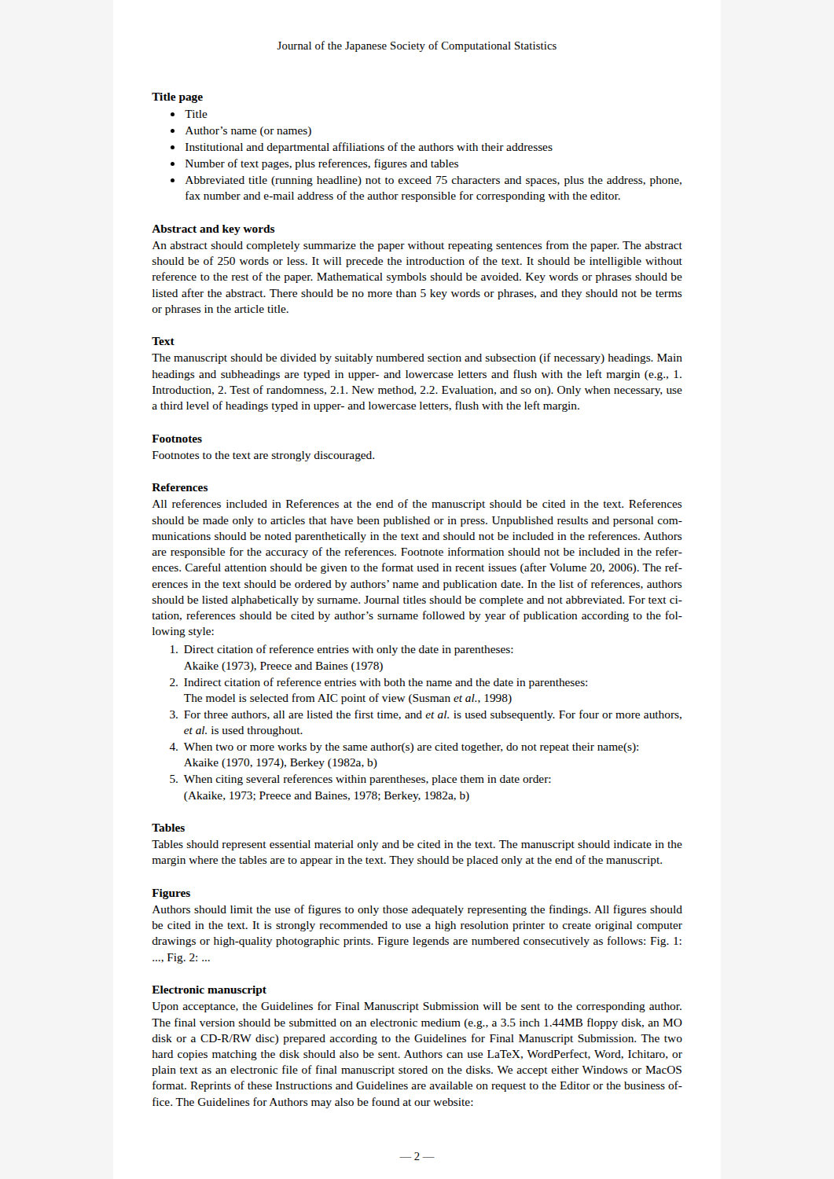Journal of the Japanese Society of Computational Statistics
Title page
Title
Author’s name (or names)
Institutional and departmental affiliations of the authors with their addresses
Number of text pages, plus references, figures and tables
Abbreviated title (running headline) not to exceed 75 characters and spaces, plus the address, phone, fax number and e-mail address of the author responsible for corresponding with the editor.
Abstract and key words
An abstract should completely summarize the paper without repeating sentences from the paper. The abstract should be of 250 words or less. It will precede the introduction of the text. It should be intelligible without reference to the rest of the paper. Mathematical symbols should be avoided. Key words or phrases should be listed after the abstract. There should be no more than 5 key words or phrases, and they should not be terms or phrases in the article title.
Text
The manuscript should be divided by suitably numbered section and subsection (if necessary) headings. Main headings and subheadings are typed in upper- and lowercase letters and flush with the left margin (e.g., 1. Introduction, 2. Test of randomness, 2.1. New method, 2.2. Evaluation, and so on). Only when necessary, use a third level of headings typed in upper- and lowercase letters, flush with the left margin.
Footnotes
Footnotes to the text are strongly discouraged.
References
All references included in References at the end of the manuscript should be cited in the text. References should be made only to articles that have been published or in press. Unpublished results and personal communications should be noted parenthetically in the text and should not be included in the references. Authors are responsible for the accuracy of the references. Footnote information should not be included in the references. Careful attention should be given to the format used in recent issues (after Volume 20, 2006). The references in the text should be ordered by authors’ name and publication date. In the list of references, authors should be listed alphabetically by surname. Journal titles should be complete and not abbreviated. For text citation, references should be cited by author’s surname followed by year of publication according to the following style:
Direct citation of reference entries with only the date in parentheses: Akaike (1973), Preece and Baines (1978)
Indirect citation of reference entries with both the name and the date in parentheses: The model is selected from AIC point of view (Susman et al., 1998)
For three authors, all are listed the first time, and et al. is used subsequently. For four or more authors, et al. is used throughout.
When two or more works by the same author(s) are cited together, do not repeat their name(s): Akaike (1970, 1974), Berkey (1982a, b)
When citing several references within parentheses, place them in date order: (Akaike, 1973; Preece and Baines, 1978; Berkey, 1982a, b)
Tables
Tables should represent essential material only and be cited in the text. The manuscript should indicate in the margin where the tables are to appear in the text. They should be placed only at the end of the manuscript.
Figures
Authors should limit the use of figures to only those adequately representing the findings. All figures should be cited in the text. It is strongly recommended to use a high resolution printer to create original computer drawings or high-quality photographic prints. Figure legends are numbered consecutively as follows: Fig. 1: ..., Fig. 2: ...
Electronic manuscript
Upon acceptance, the Guidelines for Final Manuscript Submission will be sent to the corresponding author. The final version should be submitted on an electronic medium (e.g., a 3.5 inch 1.44MB floppy disk, an MO disk or a CD-R/RW disc) prepared according to the Guidelines for Final Manuscript Submission. The two hard copies matching the disk should also be sent. Authors can use LaTeX, WordPerfect, Word, Ichitaro, or plain text as an electronic file of final manuscript stored on the disks. We accept either Windows or MacOS format. Reprints of these Instructions and Guidelines are available on request to the Editor or the business office. The Guidelines for Authors may also be found at our website:
— 2 —